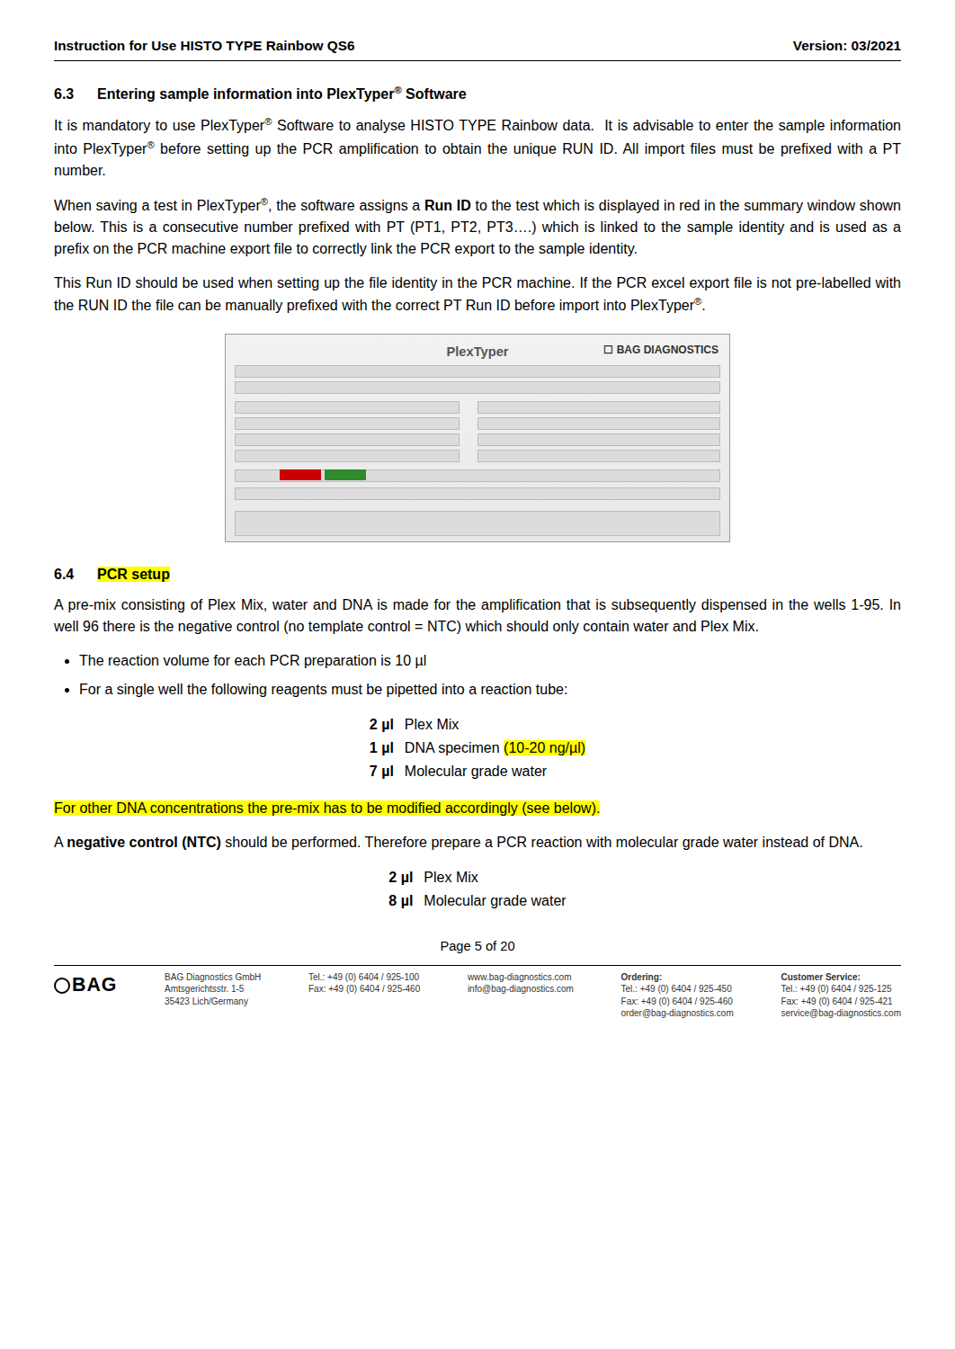Instruction for Use HISTO TYPE Rainbow QS6 Version: 03/2021
6.3 Entering sample information into PlexTyper® Software
It is mandatory to use PlexTyper® Software to analyse HISTO TYPE Rainbow data. It is advisable to enter the sample information into PlexTyper® before setting up the PCR amplification to obtain the unique RUN ID. All import files must be prefixed with a PT number.
When saving a test in PlexTyper®, the software assigns a Run ID to the test which is displayed in red in the summary window shown below. This is a consecutive number prefixed with PT (PT1, PT2, PT3….) which is linked to the sample identity and is used as a prefix on the PCR machine export file to correctly link the PCR export to the sample identity.
This Run ID should be used when setting up the file identity in the PCR machine. If the PCR excel export file is not pre-labelled with the RUN ID the file can be manually prefixed with the correct PT Run ID before import into PlexTyper®.
PlexTyper ☐ BAG DIAGNOSTICS
6.4 PCR setup
A pre-mix consisting of Plex Mix, water and DNA is made for the amplification that is subsequently dispensed in the wells 1-95. In well 96 there is the negative control (no template control = NTC) which should only contain water and Plex Mix.
The reaction volume for each PCR preparation is 10 µl
For a single well the following reagents must be pipetted into a reaction tube:
| 2 µl | Plex Mix |
| 1 µl | DNA specimen (10-20 ng/µl) |
| 7 µl | Molecular grade water |
For other DNA concentrations the pre-mix has to be modified accordingly (see below).
A negative control (NTC) should be performed. Therefore prepare a PCR reaction with molecular grade water instead of DNA.
| 2 µl | Plex Mix |
| 8 µl | Molecular grade water |
Page 5 of 20
BAG
BAG Diagnostics GmbH
Amtsgerichtsstr. 1-5
35423 Lich/Germany
Tel.: +49 (0) 6404 / 925-100
Fax: +49 (0) 6404 / 925-460
www.bag-diagnostics.com
info@bag-diagnostics.com
Ordering:
Tel.: +49 (0) 6404 / 925-450
Fax: +49 (0) 6404 / 925-460
order@bag-diagnostics.com
Customer Service:
Tel.: +49 (0) 6404 / 925-125
Fax: +49 (0) 6404 / 925-421
service@bag-diagnostics.com